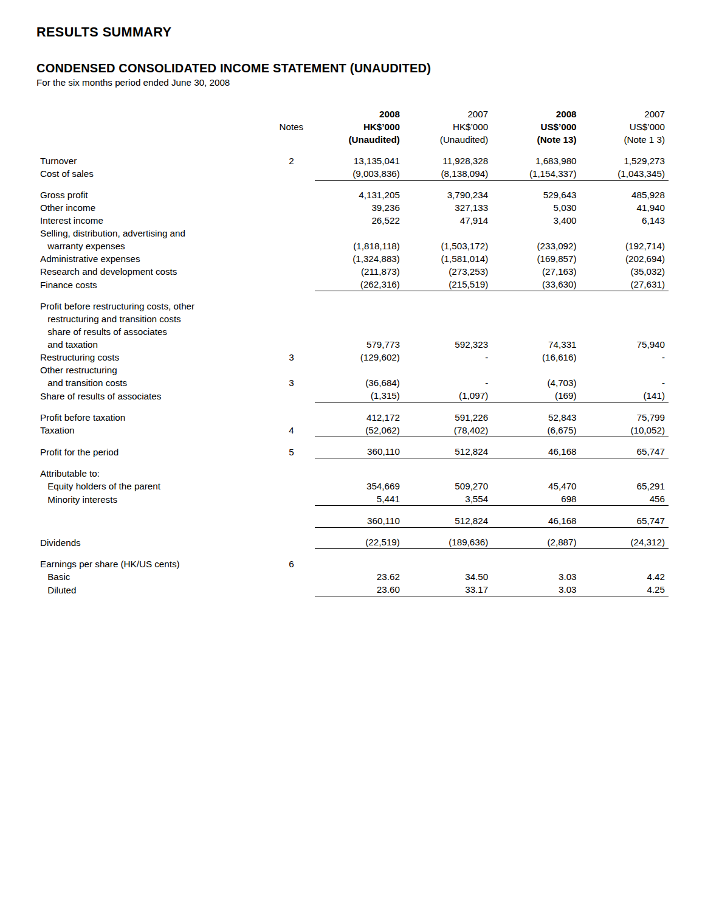RESULTS SUMMARY
CONDENSED CONSOLIDATED INCOME STATEMENT (UNAUDITED)
For the six months period ended June 30, 2008
| | | 2008 | 2007 | 2008 | 2007 |
| --- | --- | --- | --- | --- | --- |
| | Notes | HK$’000 | HK$’000 | US$’000 | US$’000 |
| | | (Unaudited) | (Unaudited) | (Note 13) | (Note 1 3) |
| Turnover | 2 | 13,135,041 | 11,928,328 | 1,683,980 | 1,529,273 |
| Cost of sales | | (9,003,836) | (8,138,094) | (1,154,337) | (1,043,345) |
| Gross profit | | 4,131,205 | 3,790,234 | 529,643 | 485,928 |
| Other income | | 39,236 | 327,133 | 5,030 | 41,940 |
| Interest income | | 26,522 | 47,914 | 3,400 | 6,143 |
| Selling, distribution, advertising and | | | | | |
| warranty expenses | | (1,818,118) | (1,503,172) | (233,092) | (192,714) |
| Administrative expenses | | (1,324,883) | (1,581,014) | (169,857) | (202,694) |
| Research and development costs | | (211,873) | (273,253) | (27,163) | (35,032) |
| Finance costs | | (262,316) | (215,519) | (33,630) | (27,631) |
| Profit before restructuring costs, other | | | | | |
| restructuring and transition costs | | | | | |
| share of results of associates | | | | | |
| and taxation | | 579,773 | 592,323 | 74,331 | 75,940 |
| Restructuring costs | 3 | (129,602) | - | (16,616) | - |
| Other restructuring | | | | | |
| and transition costs | 3 | (36,684) | - | (4,703) | - |
| Share of results of associates | | (1,315) | (1,097) | (169) | (141) |
| Profit before taxation | | 412,172 | 591,226 | 52,843 | 75,799 |
| Taxation | 4 | (52,062) | (78,402) | (6,675) | (10,052) |
| Profit for the period | 5 | 360,110 | 512,824 | 46,168 | 65,747 |
| Attributable to: | | | | | |
| Equity holders of the parent | | 354,669 | 509,270 | 45,470 | 65,291 |
| Minority interests | | 5,441 | 3,554 | 698 | 456 |
| | | 360,110 | 512,824 | 46,168 | 65,747 |
| Dividends | | (22,519) | (189,636) | (2,887) | (24,312) |
| Earnings per share (HK/US cents) | 6 | | | | |
| Basic | | 23.62 | 34.50 | 3.03 | 4.42 |
| Diluted | | 23.60 | 33.17 | 3.03 | 4.25 |